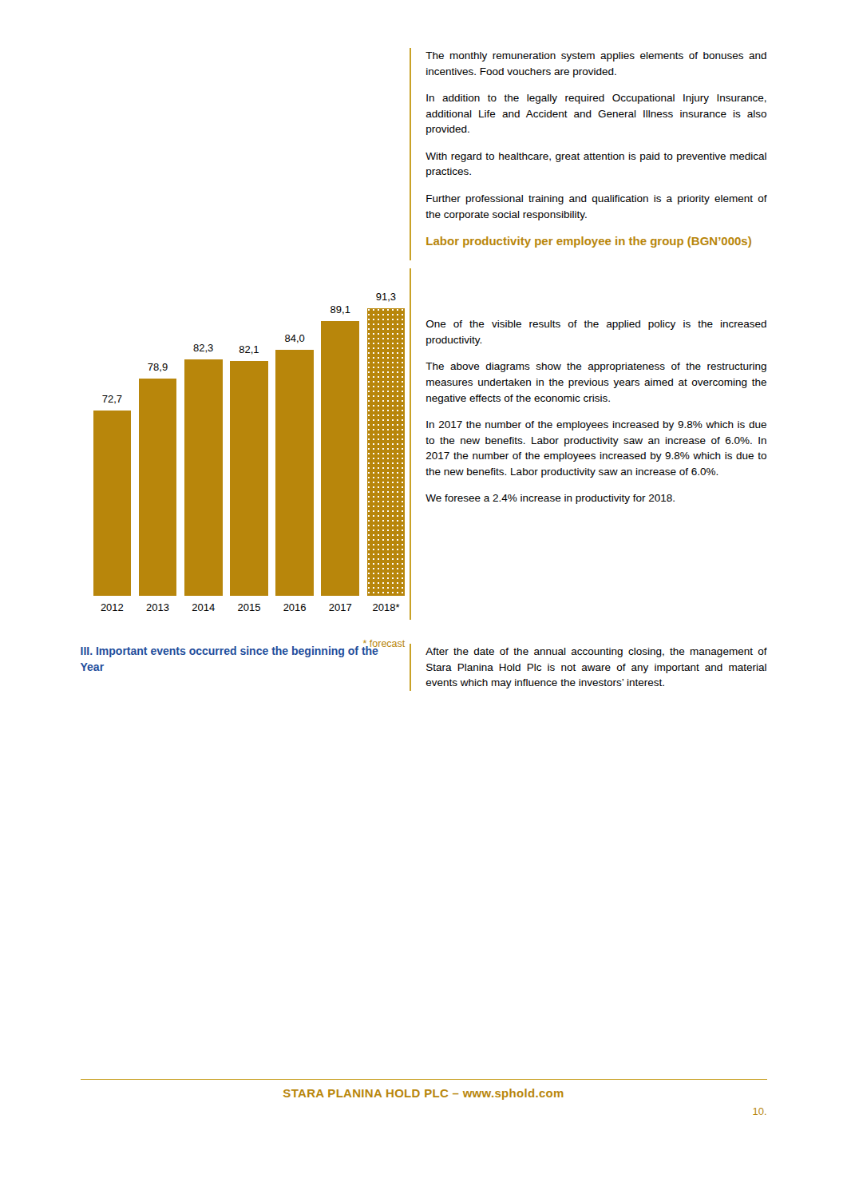The monthly remuneration system applies elements of bonuses and incentives. Food vouchers are provided.
In addition to the legally required Occupational Injury Insurance, additional Life and Accident and General Illness insurance is also provided.
With regard to healthcare, great attention is paid to preventive medical practices.
Further professional training and qualification is a priority element of the corporate social responsibility.
Labor productivity per employee in the group (BGN’000s)
72,7
78,9
82,3
82,1
84,0
89,1
91,3
2012 2013 2014 2015 2016 2017 2018*
* forecast
One of the visible results of the applied policy is the increased productivity.
The above diagrams show the appropriateness of the restructuring measures undertaken in the previous years aimed at overcoming the negative effects of the economic crisis.
In 2017 the number of the employees increased by 9.8% which is due to the new benefits. Labor productivity saw an increase of 6.0%. In 2017 the number of the employees increased by 9.8% which is due to the new benefits. Labor productivity saw an increase of 6.0%.
We foresee a 2.4% increase in productivity for 2018.
III. Important events occurred since the beginning of the Year
After the date of the annual accounting closing, the management of Stara Planina Hold Plc is not aware of any important and material events which may influence the investors’ interest.
STARA PLANINA HOLD PLC – www.sphold.com
10.